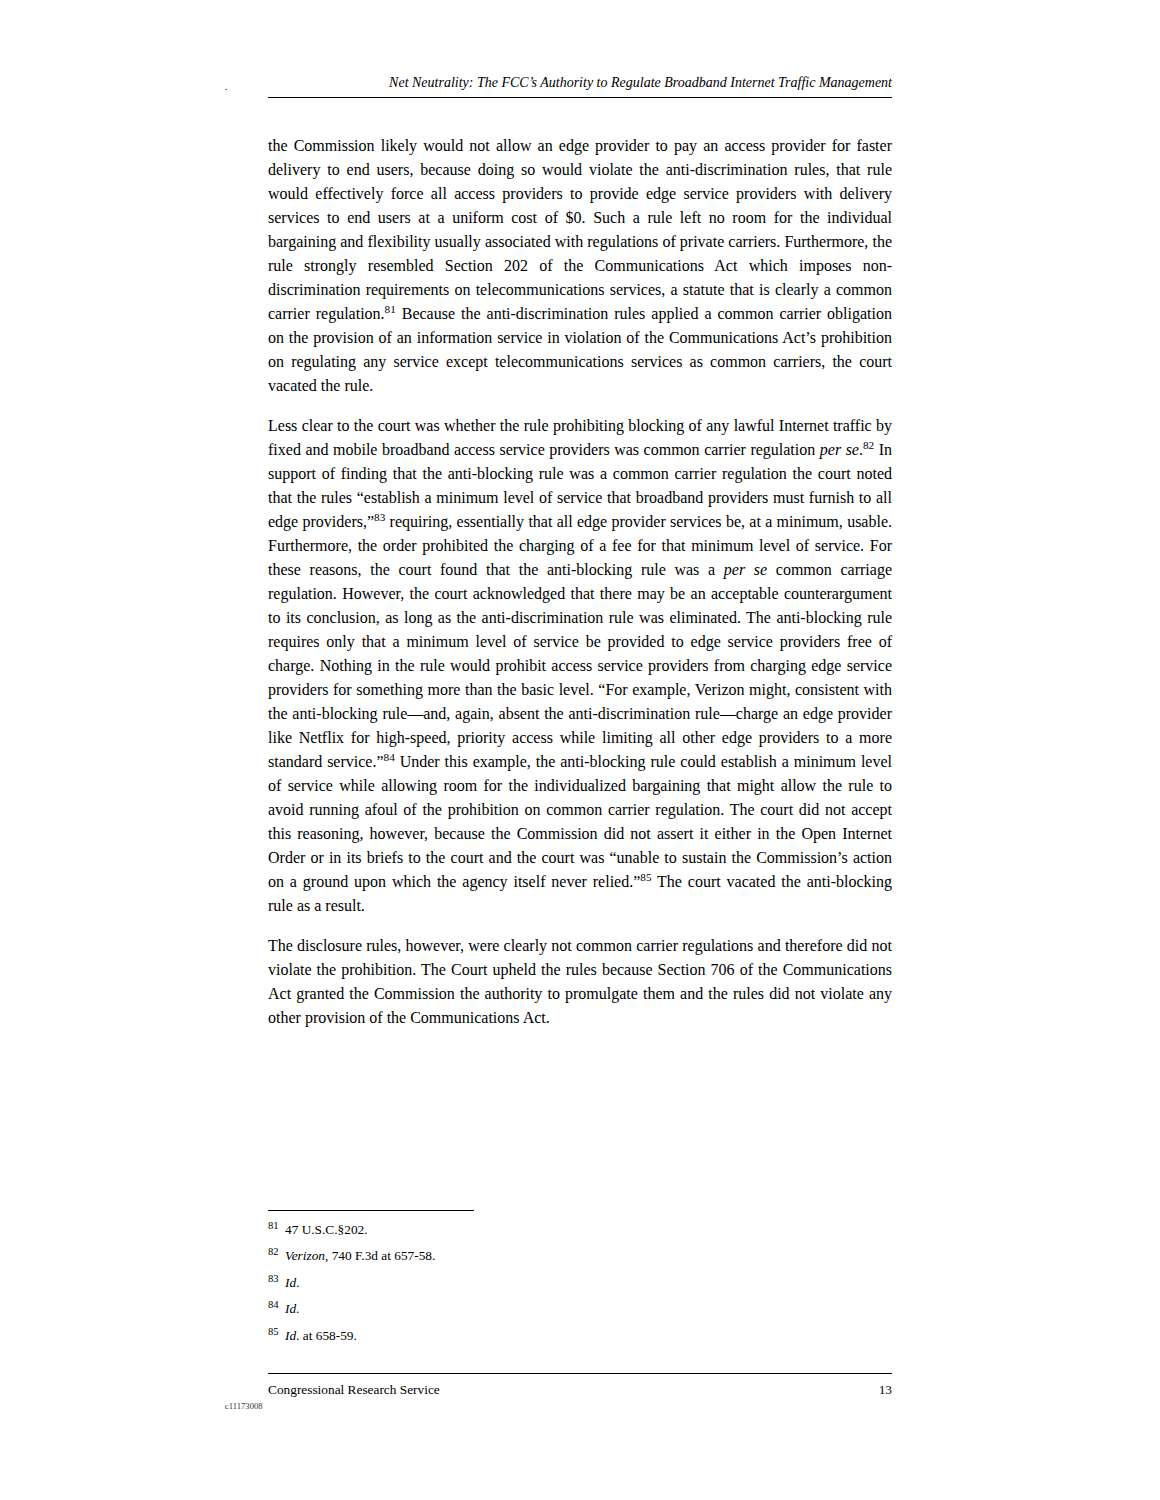.
Net Neutrality: The FCC’s Authority to Regulate Broadband Internet Traffic Management
the Commission likely would not allow an edge provider to pay an access provider for faster delivery to end users, because doing so would violate the anti-discrimination rules, that rule would effectively force all access providers to provide edge service providers with delivery services to end users at a uniform cost of $0. Such a rule left no room for the individual bargaining and flexibility usually associated with regulations of private carriers. Furthermore, the rule strongly resembled Section 202 of the Communications Act which imposes non-discrimination requirements on telecommunications services, a statute that is clearly a common carrier regulation.81 Because the anti-discrimination rules applied a common carrier obligation on the provision of an information service in violation of the Communications Act’s prohibition on regulating any service except telecommunications services as common carriers, the court vacated the rule.
Less clear to the court was whether the rule prohibiting blocking of any lawful Internet traffic by fixed and mobile broadband access service providers was common carrier regulation per se.82 In support of finding that the anti-blocking rule was a common carrier regulation the court noted that the rules “establish a minimum level of service that broadband providers must furnish to all edge providers,”83 requiring, essentially that all edge provider services be, at a minimum, usable. Furthermore, the order prohibited the charging of a fee for that minimum level of service. For these reasons, the court found that the anti-blocking rule was a per se common carriage regulation. However, the court acknowledged that there may be an acceptable counterargument to its conclusion, as long as the anti-discrimination rule was eliminated. The anti-blocking rule requires only that a minimum level of service be provided to edge service providers free of charge. Nothing in the rule would prohibit access service providers from charging edge service providers for something more than the basic level. “For example, Verizon might, consistent with the anti-blocking rule—and, again, absent the anti-discrimination rule—charge an edge provider like Netflix for high-speed, priority access while limiting all other edge providers to a more standard service.”84 Under this example, the anti-blocking rule could establish a minimum level of service while allowing room for the individualized bargaining that might allow the rule to avoid running afoul of the prohibition on common carrier regulation. The court did not accept this reasoning, however, because the Commission did not assert it either in the Open Internet Order or in its briefs to the court and the court was “unable to sustain the Commission’s action on a ground upon which the agency itself never relied.”85 The court vacated the anti-blocking rule as a result.
The disclosure rules, however, were clearly not common carrier regulations and therefore did not violate the prohibition. The Court upheld the rules because Section 706 of the Communications Act granted the Commission the authority to promulgate them and the rules did not violate any other provision of the Communications Act.
81 47 U.S.C.§202.
82 Verizon, 740 F.3d at 657-58.
83 Id.
84 Id.
85 Id. at 658-59.
Congressional Research Service
13
c11173008